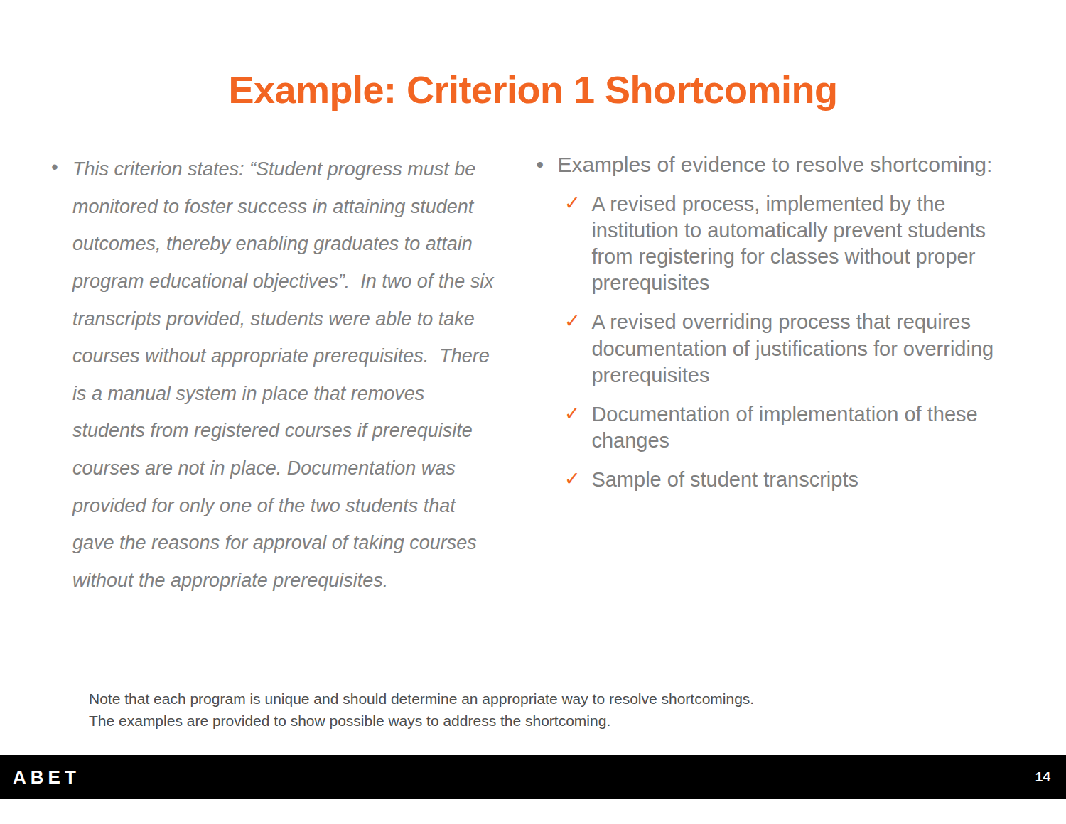Example: Criterion 1 Shortcoming
This criterion states: “Student progress must be monitored to foster success in attaining student outcomes, thereby enabling graduates to attain program educational objectives”. In two of the six transcripts provided, students were able to take courses without appropriate prerequisites. There is a manual system in place that removes students from registered courses if prerequisite courses are not in place. Documentation was provided for only one of the two students that gave the reasons for approval of taking courses without the appropriate prerequisites.
Examples of evidence to resolve shortcoming:
A revised process, implemented by the institution to automatically prevent students from registering for classes without proper prerequisites
A revised overriding process that requires documentation of justifications for overriding prerequisites
Documentation of implementation of these changes
Sample of student transcripts
Note that each program is unique and should determine an appropriate way to resolve shortcomings.
The examples are provided to show possible ways to address the shortcoming.
ABET 14